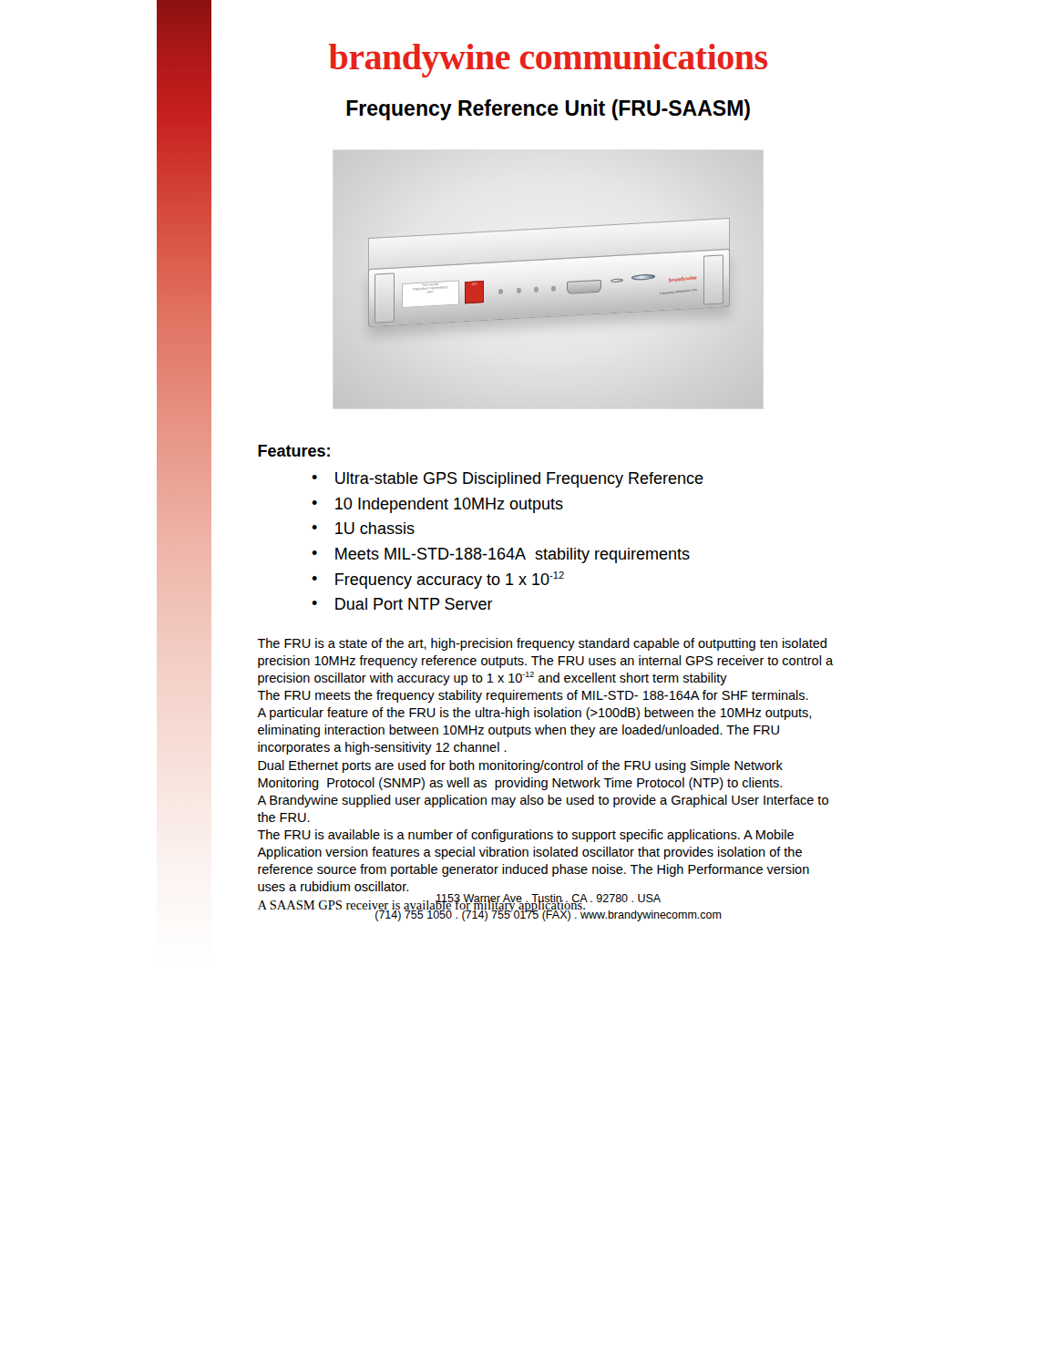brandywine communications
Frequency Reference Unit (FRU-SAASM)
FRU-SAASM
FREQUENCY REFERENCE
UNIT
ATO
brandywine
Frequency Reference Unit
Features:
Ultra-stable GPS Disciplined Frequency Reference
10 Independent 10MHz outputs
1U chassis
Meets MIL-STD-188-164A stability requirements
Frequency accuracy to 1 x 10-12
Dual Port NTP Server
The FRU is a state of the art, high-precision frequency standard capable of outputting ten isolated precision 10MHz frequency reference outputs. The FRU uses an internal GPS receiver to control a precision oscillator with accuracy up to 1 x 10-12 and excellent short term stability
The FRU meets the frequency stability requirements of MIL-STD- 188-164A for SHF terminals.
A particular feature of the FRU is the ultra-high isolation (>100dB) between the 10MHz outputs, eliminating interaction between 10MHz outputs when they are loaded/unloaded. The FRU incorporates a high-sensitivity 12 channel .
Dual Ethernet ports are used for both monitoring/control of the FRU using Simple Network Monitoring Protocol (SNMP) as well as providing Network Time Protocol (NTP) to clients.
A Brandywine supplied user application may also be used to provide a Graphical User Interface to the FRU.
The FRU is available is a number of configurations to support specific applications. A Mobile Application version features a special vibration isolated oscillator that provides isolation of the reference source from portable generator induced phase noise. The High Performance version uses a rubidium oscillator.
A SAASM GPS receiver is available for military applications.
1153 Warner Ave . Tustin . CA . 92780 . USA
(714) 755 1050 . (714) 755 0175 (FAX) . www.brandywinecomm.com